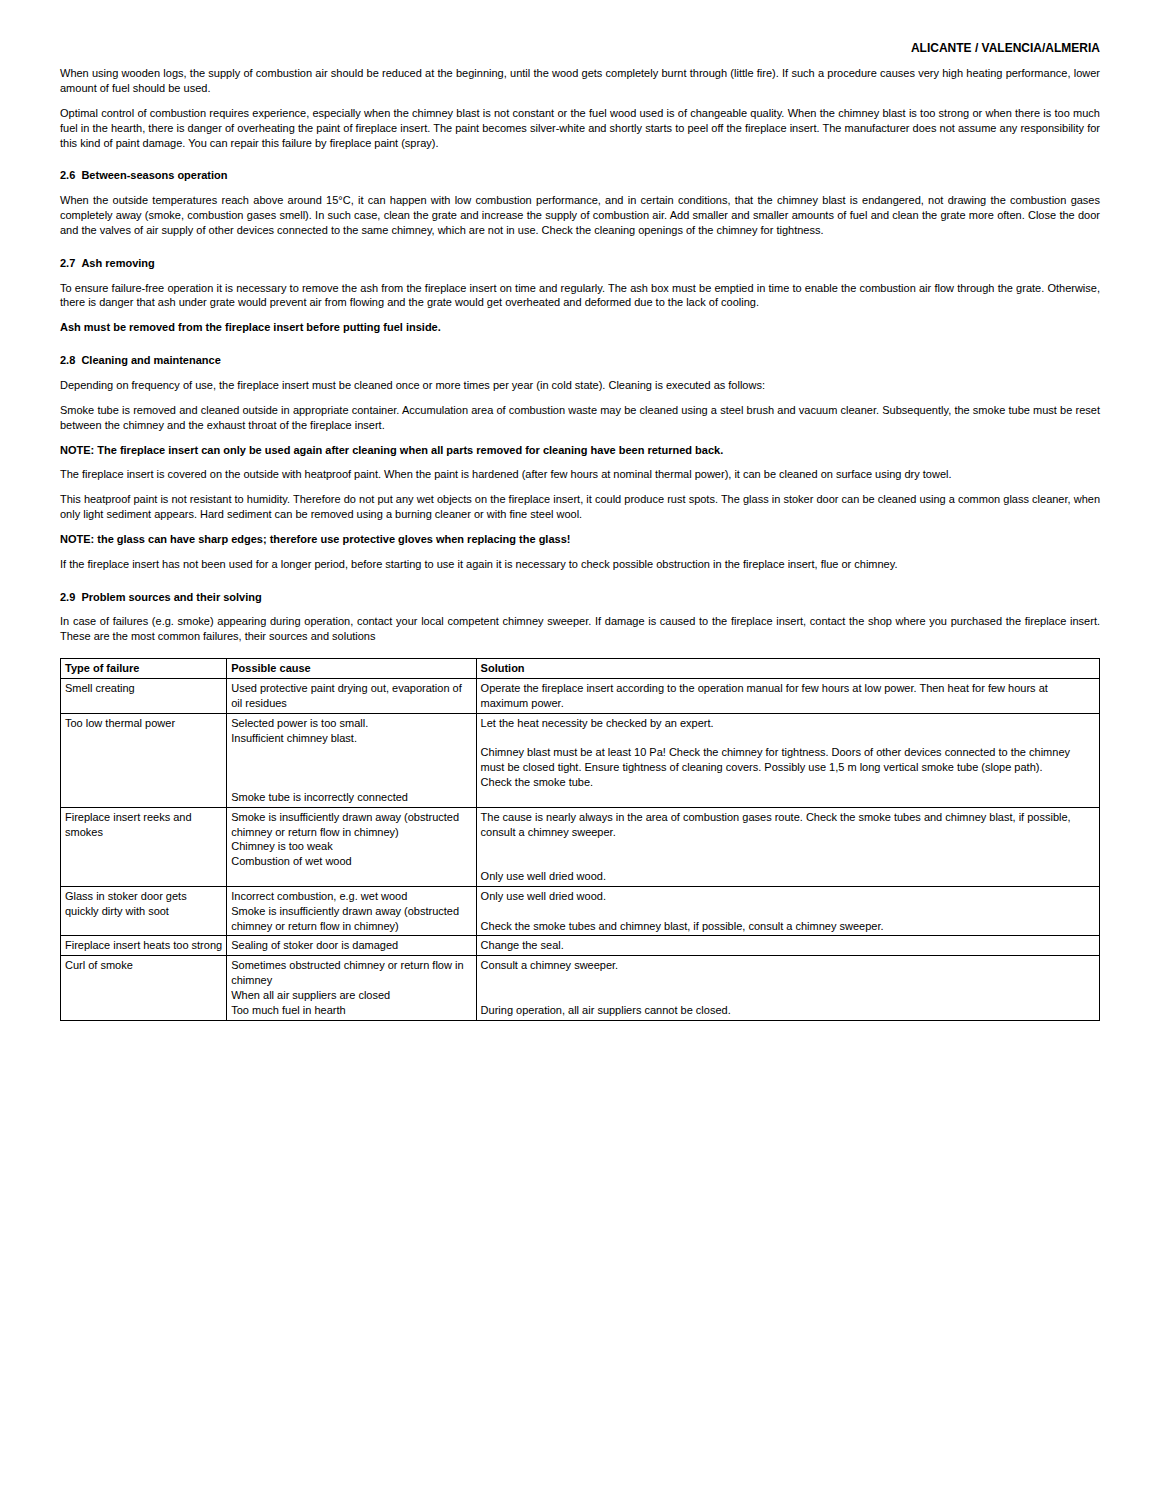ALICANTE / VALENCIA/ALMERIA
When using wooden logs, the supply of combustion air should be reduced at the beginning, until the wood gets completely burnt through (little fire). If such a procedure causes very high heating performance, lower amount of fuel should be used.
Optimal control of combustion requires experience, especially when the chimney blast is not constant or the fuel wood used is of changeable quality. When the chimney blast is too strong or when there is too much fuel in the hearth, there is danger of overheating the paint of fireplace insert. The paint becomes silver-white and shortly starts to peel off the fireplace insert. The manufacturer does not assume any responsibility for this kind of paint damage. You can repair this failure by fireplace paint (spray).
2.6 Between-seasons operation
When the outside temperatures reach above around 15°C, it can happen with low combustion performance, and in certain conditions, that the chimney blast is endangered, not drawing the combustion gases completely away (smoke, combustion gases smell). In such case, clean the grate and increase the supply of combustion air. Add smaller and smaller amounts of fuel and clean the grate more often. Close the door and the valves of air supply of other devices connected to the same chimney, which are not in use. Check the cleaning openings of the chimney for tightness.
2.7 Ash removing
To ensure failure-free operation it is necessary to remove the ash from the fireplace insert on time and regularly. The ash box must be emptied in time to enable the combustion air flow through the grate. Otherwise, there is danger that ash under grate would prevent air from flowing and the grate would get overheated and deformed due to the lack of cooling.
Ash must be removed from the fireplace insert before putting fuel inside.
2.8 Cleaning and maintenance
Depending on frequency of use, the fireplace insert must be cleaned once or more times per year (in cold state). Cleaning is executed as follows:
Smoke tube is removed and cleaned outside in appropriate container. Accumulation area of combustion waste may be cleaned using a steel brush and vacuum cleaner. Subsequently, the smoke tube must be reset between the chimney and the exhaust throat of the fireplace insert.
NOTE: The fireplace insert can only be used again after cleaning when all parts removed for cleaning have been returned back.
The fireplace insert is covered on the outside with heatproof paint. When the paint is hardened (after few hours at nominal thermal power), it can be cleaned on surface using dry towel.
This heatproof paint is not resistant to humidity. Therefore do not put any wet objects on the fireplace insert, it could produce rust spots. The glass in stoker door can be cleaned using a common glass cleaner, when only light sediment appears. Hard sediment can be removed using a burning cleaner or with fine steel wool.
NOTE: the glass can have sharp edges; therefore use protective gloves when replacing the glass!
If the fireplace insert has not been used for a longer period, before starting to use it again it is necessary to check possible obstruction in the fireplace insert, flue or chimney.
2.9 Problem sources and their solving
In case of failures (e.g. smoke) appearing during operation, contact your local competent chimney sweeper. If damage is caused to the fireplace insert, contact the shop where you purchased the fireplace insert. These are the most common failures, their sources and solutions
| Type of failure | Possible cause | Solution |
| --- | --- | --- |
| Smell creating | Used protective paint drying out, evaporation of oil residues | Operate the fireplace insert according to the operation manual for few hours at low power. Then heat for few hours at maximum power. |
| Too low thermal power | Selected power is too small. Insufficient chimney blast. Smoke tube is incorrectly connected | Let the heat necessity be checked by an expert. Chimney blast must be at least 10 Pa! Check the chimney for tightness. Doors of other devices connected to the chimney must be closed tight. Ensure tightness of cleaning covers. Possibly use 1,5 m long vertical smoke tube (slope path). Check the smoke tube. |
| Fireplace insert reeks and smokes | Smoke is insufficiently drawn away (obstructed chimney or return flow in chimney) Chimney is too weak Combustion of wet wood | The cause is nearly always in the area of combustion gases route. Check the smoke tubes and chimney blast, if possible, consult a chimney sweeper. Only use well dried wood. |
| Glass in stoker door gets quickly dirty with soot | Incorrect combustion, e.g. wet wood Smoke is insufficiently drawn away (obstructed chimney or return flow in chimney) | Only use well dried wood. Check the smoke tubes and chimney blast, if possible, consult a chimney sweeper. |
| Fireplace insert heats too strong | Sealing of stoker door is damaged | Change the seal. |
| Curl of smoke | Sometimes obstructed chimney or return flow in chimney When all air suppliers are closed Too much fuel in hearth | Consult a chimney sweeper. During operation, all air suppliers cannot be closed. |